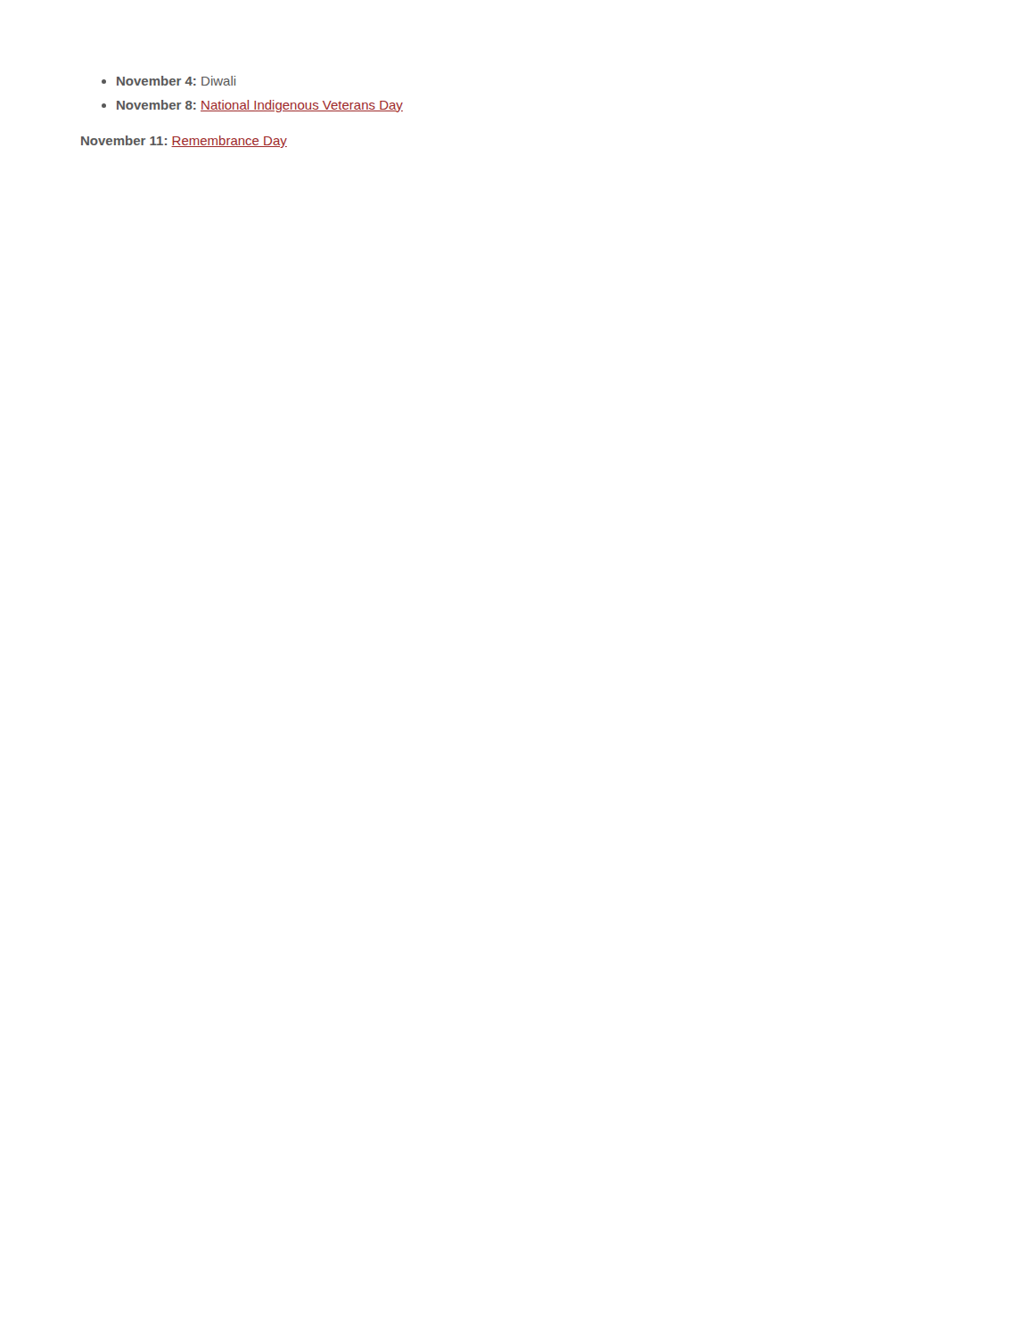November 4: Diwali
November 8: National Indigenous Veterans Day
November 11: Remembrance Day